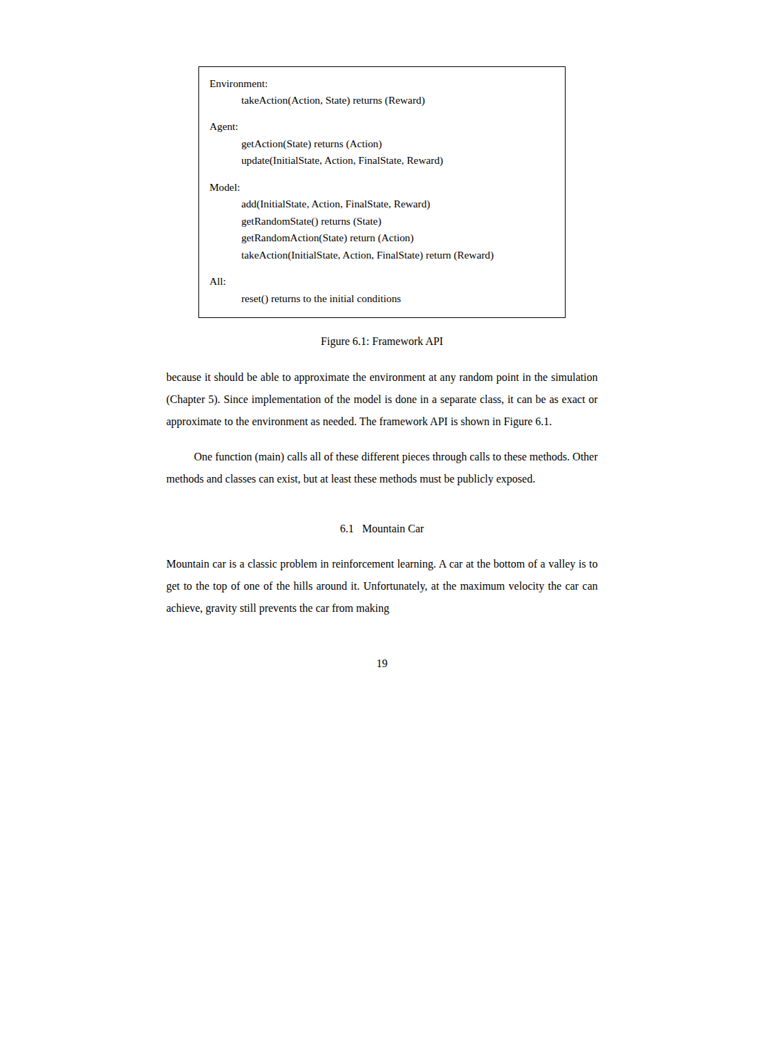Environment:
takeAction(Action, State) returns (Reward)
Agent:
getAction(State) returns (Action)
update(InitialState, Action, FinalState, Reward)
Model:
add(InitialState, Action, FinalState, Reward)
getRandomState() returns (State)
getRandomAction(State) return (Action)
takeAction(InitialState, Action, FinalState) return (Reward)
All:
reset() returns to the initial conditions
Figure 6.1: Framework API
because it should be able to approximate the environment at any random point in the simulation (Chapter 5). Since implementation of the model is done in a separate class, it can be as exact or approximate to the environment as needed. The framework API is shown in Figure 6.1.
One function (main) calls all of these different pieces through calls to these methods. Other methods and classes can exist, but at least these methods must be publicly exposed.
6.1 Mountain Car
Mountain car is a classic problem in reinforcement learning. A car at the bottom of a valley is to get to the top of one of the hills around it. Unfortunately, at the maximum velocity the car can achieve, gravity still prevents the car from making
19